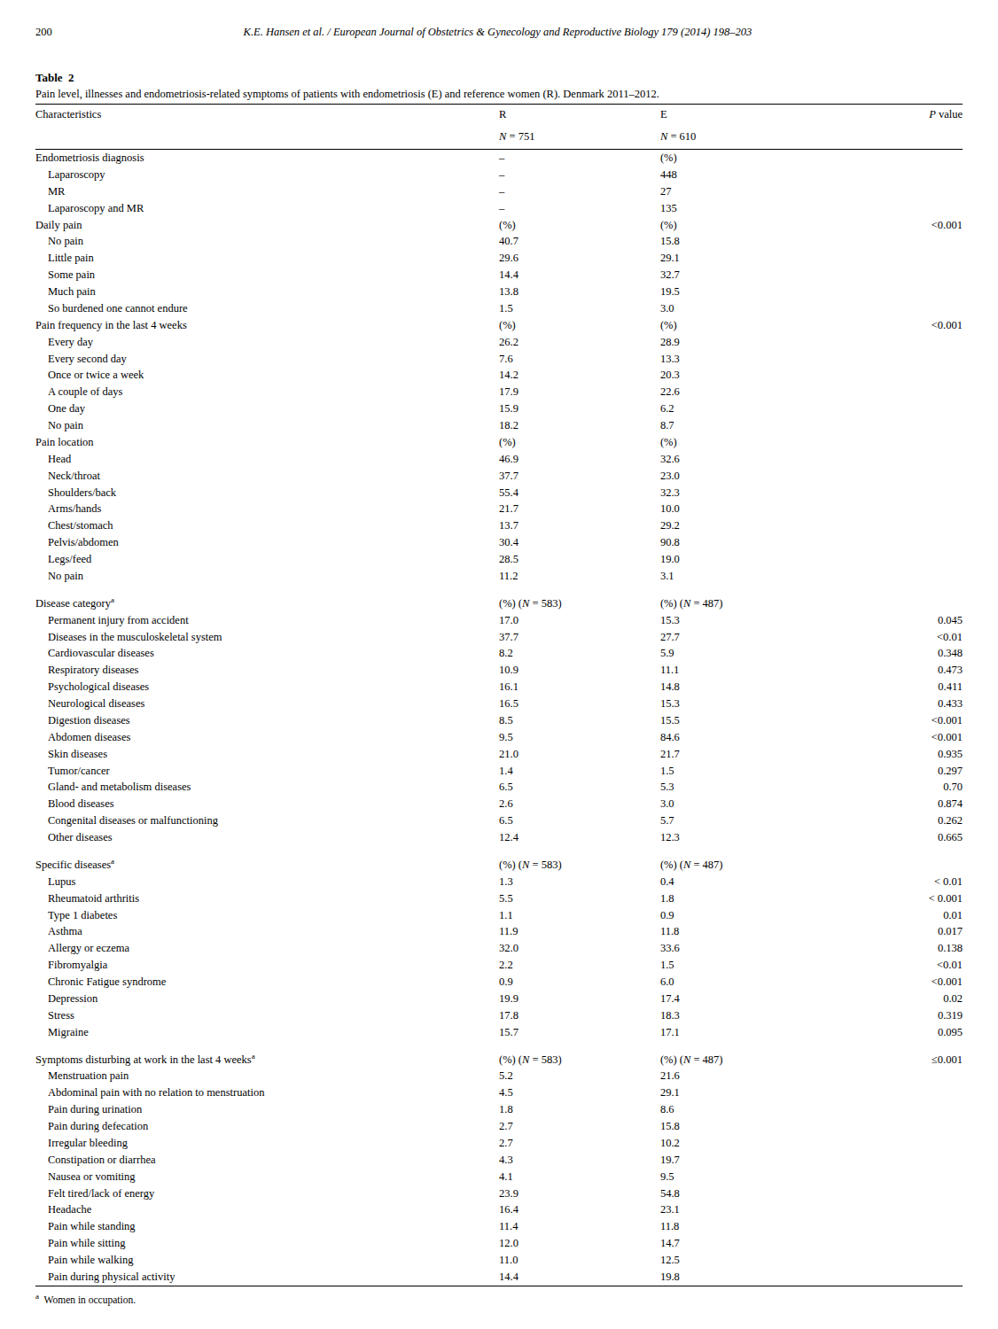200 K.E. Hansen et al. / European Journal of Obstetrics & Gynecology and Reproductive Biology 179 (2014) 198–203
Table 2 Pain level, illnesses and endometriosis-related symptoms of patients with endometriosis (E) and reference women (R). Denmark 2011–2012.
| Characteristics | R | E | P value |
| --- | --- | --- | --- |
| | N = 751 | N = 610 | |
| Endometriosis diagnosis | – | (%) | |
| Laparoscopy | – | 448 | |
| MR | – | 27 | |
| Laparoscopy and MR | – | 135 | |
| Daily pain | (%) | (%) | <0.001 |
| No pain | 40.7 | 15.8 | |
| Little pain | 29.6 | 29.1 | |
| Some pain | 14.4 | 32.7 | |
| Much pain | 13.8 | 19.5 | |
| So burdened one cannot endure | 1.5 | 3.0 | |
| Pain frequency in the last 4 weeks | (%) | (%) | <0.001 |
| Every day | 26.2 | 28.9 | |
| Every second day | 7.6 | 13.3 | |
| Once or twice a week | 14.2 | 20.3 | |
| A couple of days | 17.9 | 22.6 | |
| One day | 15.9 | 6.2 | |
| No pain | 18.2 | 8.7 | |
| Pain location | (%) | (%) | |
| Head | 46.9 | 32.6 | |
| Neck/throat | 37.7 | 23.0 | |
| Shoulders/back | 55.4 | 32.3 | |
| Arms/hands | 21.7 | 10.0 | |
| Chest/stomach | 13.7 | 29.2 | |
| Pelvis/abdomen | 30.4 | 90.8 | |
| Legs/feed | 28.5 | 19.0 | |
| No pain | 11.2 | 3.1 | |
| Disease category a | (%) ( N = 583) | (%) ( N = 487) | |
| Permanent injury from accident | 17.0 | 15.3 | 0.045 |
| Diseases in the musculoskeletal system | 37.7 | 27.7 | <0.01 |
| Cardiovascular diseases | 8.2 | 5.9 | 0.348 |
| Respiratory diseases | 10.9 | 11.1 | 0.473 |
| Psychological diseases | 16.1 | 14.8 | 0.411 |
| Neurological diseases | 16.5 | 15.3 | 0.433 |
| Digestion diseases | 8.5 | 15.5 | <0.001 |
| Abdomen diseases | 9.5 | 84.6 | <0.001 |
| Skin diseases | 21.0 | 21.7 | 0.935 |
| Tumor/cancer | 1.4 | 1.5 | 0.297 |
| Gland- and metabolism diseases | 6.5 | 5.3 | 0.70 |
| Blood diseases | 2.6 | 3.0 | 0.874 |
| Congenital diseases or malfunctioning | 6.5 | 5.7 | 0.262 |
| Other diseases | 12.4 | 12.3 | 0.665 |
| Specific diseases a | (%) ( N = 583) | (%) ( N = 487) | |
| Lupus | 1.3 | 0.4 | < 0.01 |
| Rheumatoid arthritis | 5.5 | 1.8 | < 0.001 |
| Type 1 diabetes | 1.1 | 0.9 | 0.01 |
| Asthma | 11.9 | 11.8 | 0.017 |
| Allergy or eczema | 32.0 | 33.6 | 0.138 |
| Fibromyalgia | 2.2 | 1.5 | <0.01 |
| Chronic Fatigue syndrome | 0.9 | 6.0 | <0.001 |
| Depression | 19.9 | 17.4 | 0.02 |
| Stress | 17.8 | 18.3 | 0.319 |
| Migraine | 15.7 | 17.1 | 0.095 |
| Symptoms disturbing at work in the last 4 weeks a | (%) ( N = 583) | (%) ( N = 487) | ≤0.001 |
| Menstruation pain | 5.2 | 21.6 | |
| Abdominal pain with no relation to menstruation | 4.5 | 29.1 | |
| Pain during urination | 1.8 | 8.6 | |
| Pain during defecation | 2.7 | 15.8 | |
| Irregular bleeding | 2.7 | 10.2 | |
| Constipation or diarrhea | 4.3 | 19.7 | |
| Nausea or vomiting | 4.1 | 9.5 | |
| Felt tired/lack of energy | 23.9 | 54.8 | |
| Headache | 16.4 | 23.1 | |
| Pain while standing | 11.4 | 11.8 | |
| Pain while sitting | 12.0 | 14.7 | |
| Pain while walking | 11.0 | 12.5 | |
| Pain during physical activity | 14.4 | 19.8 | |
a Women in occupation.